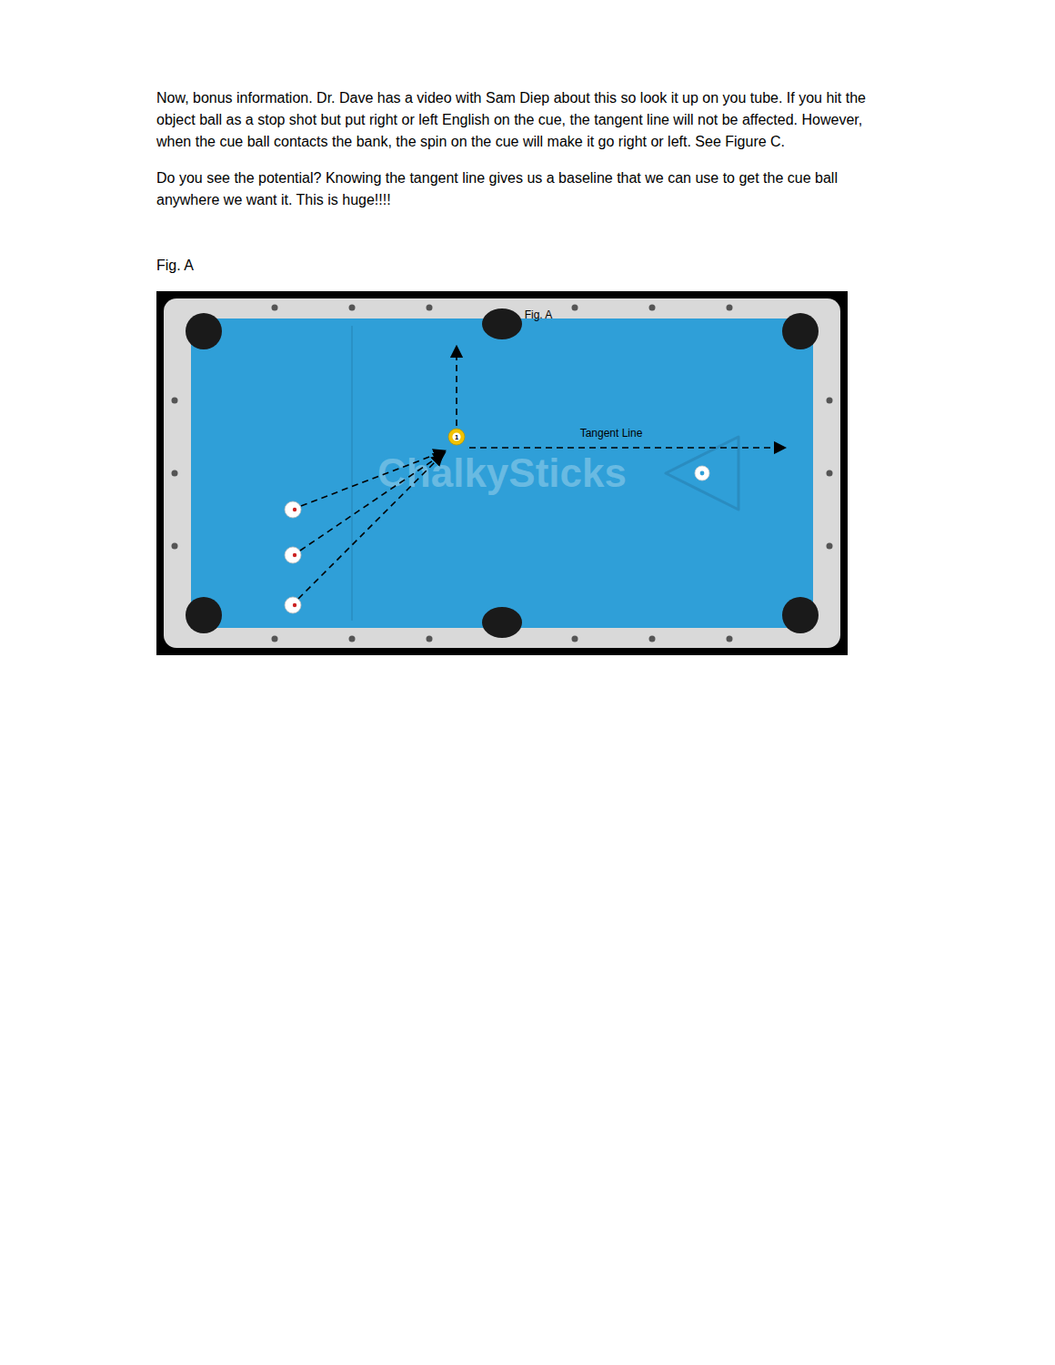Now, bonus information. Dr. Dave has a video with Sam Diep about this so look it up on you tube. If you hit the object ball as a stop shot but put right or left English on the cue, the tangent line will not be affected. However, when the cue ball contacts the bank, the spin on the cue will make it go right or left. See Figure C.
Do you see the potential? Knowing the tangent line gives us a baseline that we can use to get the cue ball anywhere we want it. This is huge!!!!
Fig. A
ChalkySticks 1 Tangent Line Fig. A